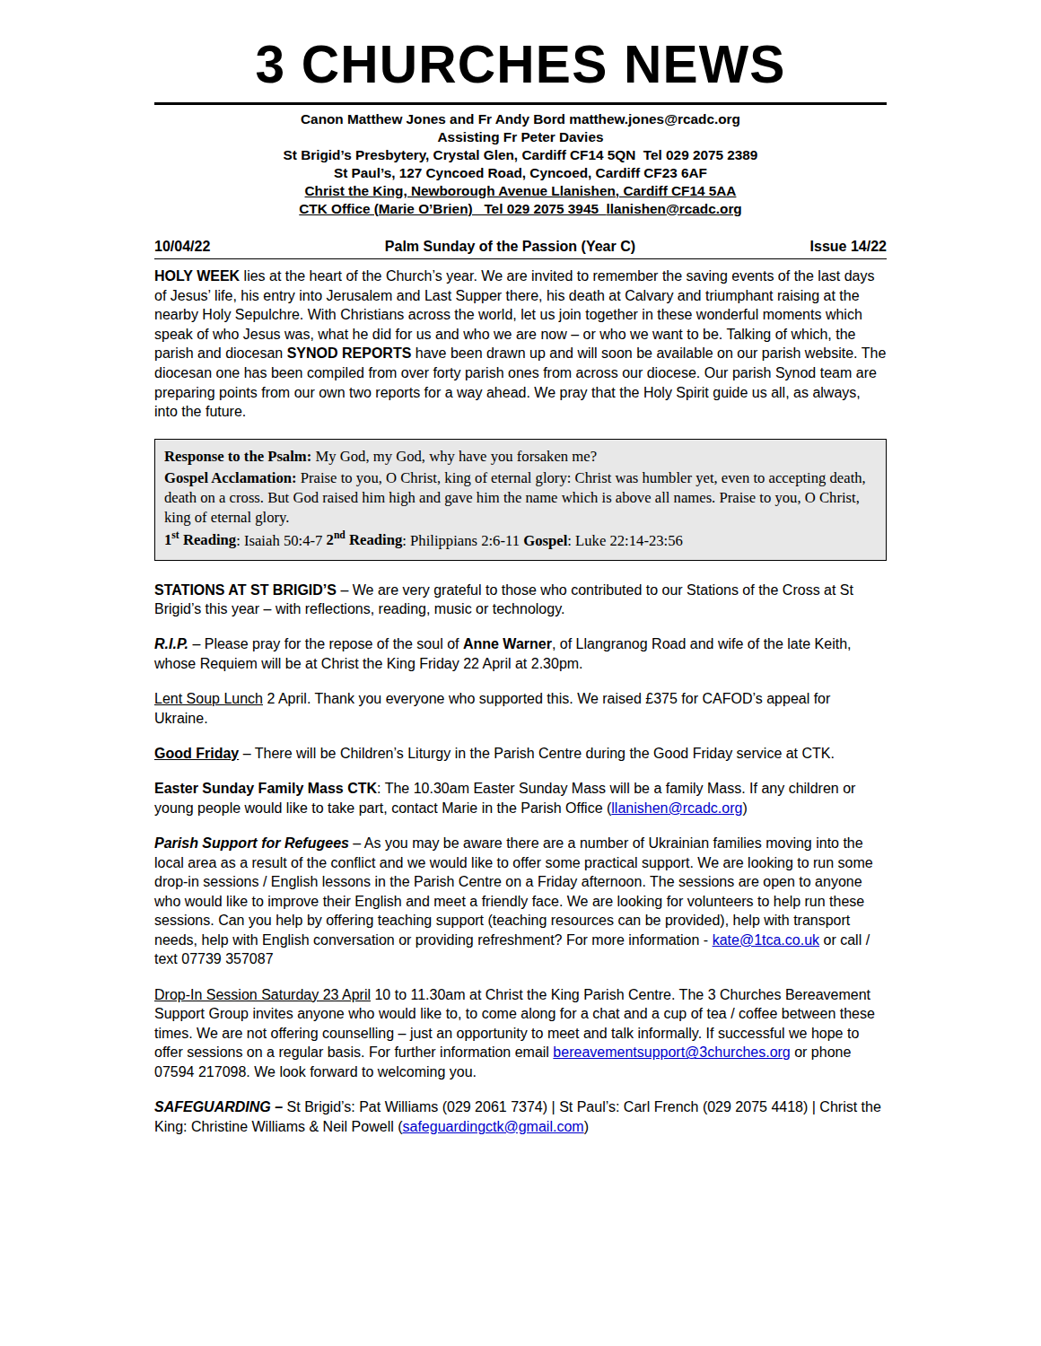3 CHURCHES NEWS
Canon Matthew Jones and Fr Andy Bord matthew.jones@rcadc.org
Assisting Fr Peter Davies
St Brigid’s Presbytery, Crystal Glen, Cardiff CF14 5QN Tel 029 2075 2389
St Paul’s, 127 Cyncoed Road, Cyncoed, Cardiff CF23 6AF
Christ the King, Newborough Avenue Llanishen, Cardiff CF14 5AA
CTK Office (Marie O’Brien) Tel 029 2075 3945 llanishen@rcadc.org
10/04/22 Palm Sunday of the Passion (Year C) Issue 14/22
HOLY WEEK lies at the heart of the Church’s year. We are invited to remember the saving events of the last days of Jesus’ life, his entry into Jerusalem and Last Supper there, his death at Calvary and triumphant raising at the nearby Holy Sepulchre. With Christians across the world, let us join together in these wonderful moments which speak of who Jesus was, what he did for us and who we are now – or who we want to be. Talking of which, the parish and diocesan SYNOD REPORTS have been drawn up and will soon be available on our parish website. The diocesan one has been compiled from over forty parish ones from across our diocese. Our parish Synod team are preparing points from our own two reports for a way ahead. We pray that the Holy Spirit guide us all, as always, into the future.
Response to the Psalm: My God, my God, why have you forsaken me?
Gospel Acclamation: Praise to you, O Christ, king of eternal glory: Christ was humbler yet, even to accepting death, death on a cross. But God raised him high and gave him the name which is above all names. Praise to you, O Christ, king of eternal glory.
1st Reading: Isaiah 50:4-7 2nd Reading: Philippians 2:6-11 Gospel: Luke 22:14-23:56
STATIONS AT ST BRIGID’S – We are very grateful to those who contributed to our Stations of the Cross at St Brigid’s this year – with reflections, reading, music or technology.
R.I.P. – Please pray for the repose of the soul of Anne Warner, of Llangranog Road and wife of the late Keith, whose Requiem will be at Christ the King Friday 22 April at 2.30pm.
Lent Soup Lunch 2 April. Thank you everyone who supported this. We raised £375 for CAFOD’s appeal for Ukraine.
Good Friday – There will be Children’s Liturgy in the Parish Centre during the Good Friday service at CTK.
Easter Sunday Family Mass CTK: The 10.30am Easter Sunday Mass will be a family Mass. If any children or young people would like to take part, contact Marie in the Parish Office (llanishen@rcadc.org)
Parish Support for Refugees – As you may be aware there are a number of Ukrainian families moving into the local area as a result of the conflict and we would like to offer some practical support. We are looking to run some drop-in sessions / English lessons in the Parish Centre on a Friday afternoon. The sessions are open to anyone who would like to improve their English and meet a friendly face. We are looking for volunteers to help run these sessions. Can you help by offering teaching support (teaching resources can be provided), help with transport needs, help with English conversation or providing refreshment? For more information - kate@1tca.co.uk or call / text 07739 357087
Drop-In Session Saturday 23 April 10 to 11.30am at Christ the King Parish Centre. The 3 Churches Bereavement Support Group invites anyone who would like to, to come along for a chat and a cup of tea / coffee between these times. We are not offering counselling – just an opportunity to meet and talk informally. If successful we hope to offer sessions on a regular basis. For further information email bereavementsupport@3churches.org or phone 07594 217098. We look forward to welcoming you.
SAFEGUARDING – St Brigid’s: Pat Williams (029 2061 7374) | St Paul’s: Carl French (029 2075 4418) | Christ the King: Christine Williams & Neil Powell (safeguardingctk@gmail.com)